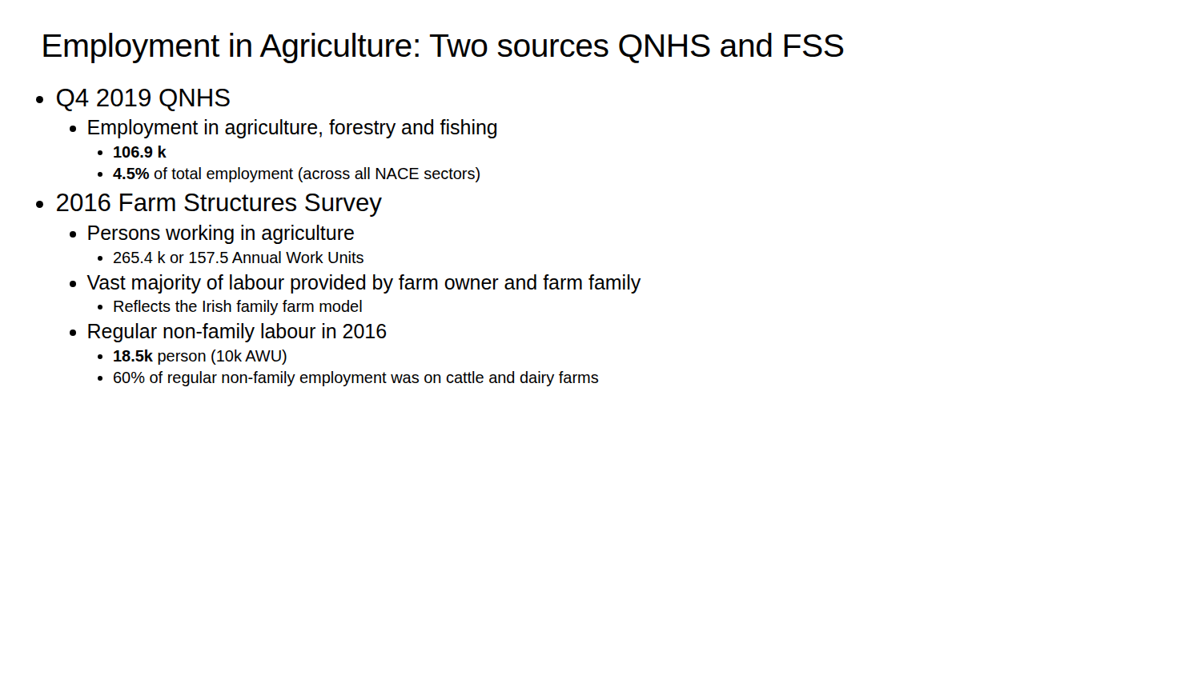Employment in Agriculture: Two sources QNHS and FSS
Q4 2019 QNHS
Employment in agriculture, forestry and fishing
106.9 k
4.5% of total employment (across all NACE sectors)
2016 Farm Structures Survey
Persons working in agriculture
265.4 k or 157.5 Annual Work Units
Vast majority of labour provided by farm owner and farm family
Reflects the Irish family farm model
Regular non-family labour in 2016
18.5k person (10k AWU)
60% of regular non-family employment was on cattle and dairy farms